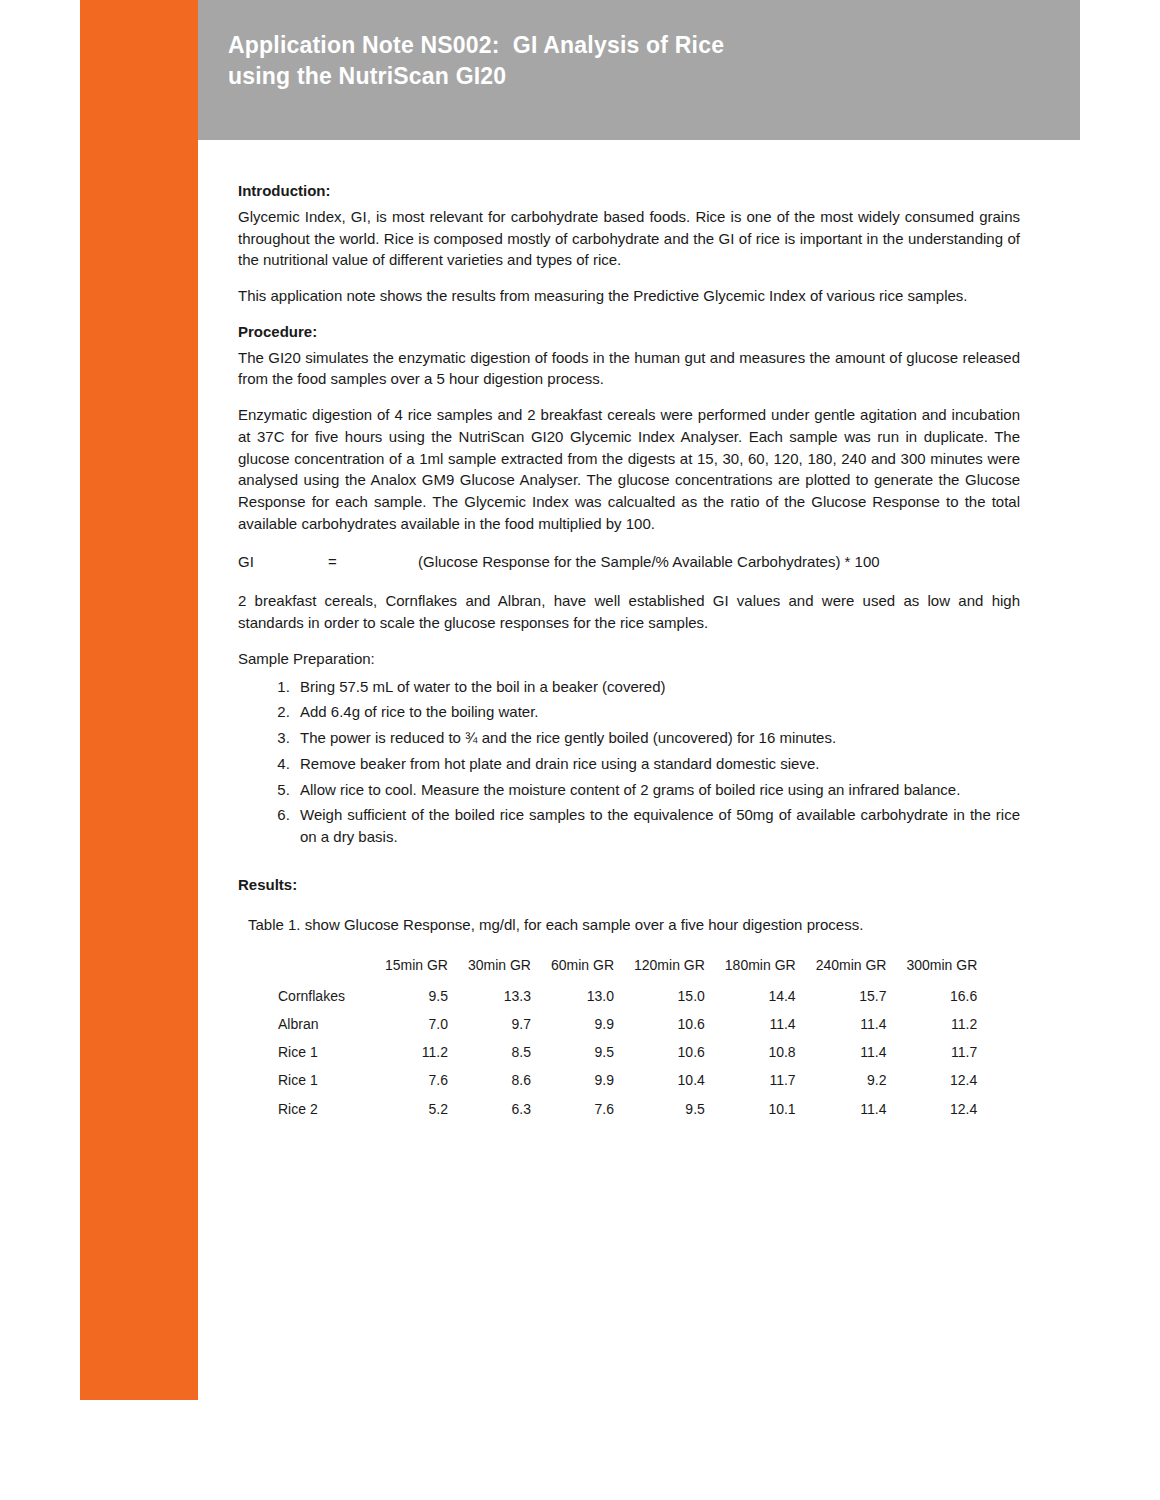Application Note NS002: GI Analysis of Rice
using the NutriScan GI20
Introduction:
Glycemic Index, GI, is most relevant for carbohydrate based foods. Rice is one of the most widely consumed grains throughout the world. Rice is composed mostly of carbohydrate and the GI of rice is important in the understanding of the nutritional value of different varieties and types of rice.
This application note shows the results from measuring the Predictive Glycemic Index of various rice samples.
Procedure:
The GI20 simulates the enzymatic digestion of foods in the human gut and measures the amount of glucose released from the food samples over a 5 hour digestion process.
Enzymatic digestion of 4 rice samples and 2 breakfast cereals were performed under gentle agitation and incubation at 37C for five hours using the NutriScan GI20 Glycemic Index Analyser. Each sample was run in duplicate. The glucose concentration of a 1ml sample extracted from the digests at 15, 30, 60, 120, 180, 240 and 300 minutes were analysed using the Analox GM9 Glucose Analyser. The glucose concentrations are plotted to generate the Glucose Response for each sample. The Glycemic Index was calcualted as the ratio of the Glucose Response to the total available carbohydrates available in the food multiplied by 100.
GI=(Glucose Response for the Sample/% Available Carbohydrates) * 100
2 breakfast cereals, Cornflakes and Albran, have well established GI values and were used as low and high standards in order to scale the glucose responses for the rice samples.
Sample Preparation:
Bring 57.5 mL of water to the boil in a beaker (covered)
Add 6.4g of rice to the boiling water.
The power is reduced to ¾ and the rice gently boiled (uncovered) for 16 minutes.
Remove beaker from hot plate and drain rice using a standard domestic sieve.
Allow rice to cool. Measure the moisture content of 2 grams of boiled rice using an infrared balance.
Weigh sufficient of the boiled rice samples to the equivalence of 50mg of available carbohydrate in the rice on a dry basis.
Results:
Table 1. show Glucose Response, mg/dl, for each sample over a five hour digestion process.
| | 15min GR | 30min GR | 60min GR | 120min GR | 180min GR | 240min GR | 300min GR |
| --- | --- | --- | --- | --- | --- | --- | --- |
| Cornflakes | 9.5 | 13.3 | 13.0 | 15.0 | 14.4 | 15.7 | 16.6 |
| Albran | 7.0 | 9.7 | 9.9 | 10.6 | 11.4 | 11.4 | 11.2 |
| Rice 1 | 11.2 | 8.5 | 9.5 | 10.6 | 10.8 | 11.4 | 11.7 |
| Rice 1 | 7.6 | 8.6 | 9.9 | 10.4 | 11.7 | 9.2 | 12.4 |
| Rice 2 | 5.2 | 6.3 | 7.6 | 9.5 | 10.1 | 11.4 | 12.4 |